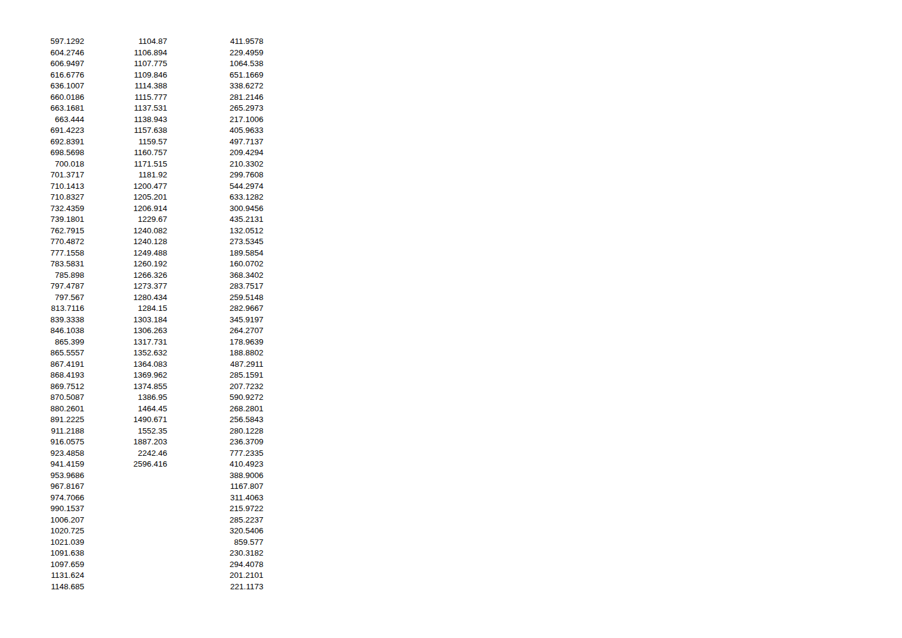| 597.1292 | 1104.87 | 411.9578 |
| 604.2746 | 1106.894 | 229.4959 |
| 606.9497 | 1107.775 | 1064.538 |
| 616.6776 | 1109.846 | 651.1669 |
| 636.1007 | 1114.388 | 338.6272 |
| 660.0186 | 1115.777 | 281.2146 |
| 663.1681 | 1137.531 | 265.2973 |
| 663.444 | 1138.943 | 217.1006 |
| 691.4223 | 1157.638 | 405.9633 |
| 692.8391 | 1159.57 | 497.7137 |
| 698.5698 | 1160.757 | 209.4294 |
| 700.018 | 1171.515 | 210.3302 |
| 701.3717 | 1181.92 | 299.7608 |
| 710.1413 | 1200.477 | 544.2974 |
| 710.8327 | 1205.201 | 633.1282 |
| 732.4359 | 1206.914 | 300.9456 |
| 739.1801 | 1229.67 | 435.2131 |
| 762.7915 | 1240.082 | 132.0512 |
| 770.4872 | 1240.128 | 273.5345 |
| 777.1558 | 1249.488 | 189.5854 |
| 783.5831 | 1260.192 | 160.0702 |
| 785.898 | 1266.326 | 368.3402 |
| 797.4787 | 1273.377 | 283.7517 |
| 797.567 | 1280.434 | 259.5148 |
| 813.7116 | 1284.15 | 282.9667 |
| 839.3338 | 1303.184 | 345.9197 |
| 846.1038 | 1306.263 | 264.2707 |
| 865.399 | 1317.731 | 178.9639 |
| 865.5557 | 1352.632 | 188.8802 |
| 867.4191 | 1364.083 | 487.2911 |
| 868.4193 | 1369.962 | 285.1591 |
| 869.7512 | 1374.855 | 207.7232 |
| 870.5087 | 1386.95 | 590.9272 |
| 880.2601 | 1464.45 | 268.2801 |
| 891.2225 | 1490.671 | 256.5843 |
| 911.2188 | 1552.35 | 280.1228 |
| 916.0575 | 1887.203 | 236.3709 |
| 923.4858 | 2242.46 | 777.2335 |
| 941.4159 | 2596.416 | 410.4923 |
| 953.9686 | | 388.9006 |
| 967.8167 | | 1167.807 |
| 974.7066 | | 311.4063 |
| 990.1537 | | 215.9722 |
| 1006.207 | | 285.2237 |
| 1020.725 | | 320.5406 |
| 1021.039 | | 859.577 |
| 1091.638 | | 230.3182 |
| 1097.659 | | 294.4078 |
| 1131.624 | | 201.2101 |
| 1148.685 | | 221.1173 |